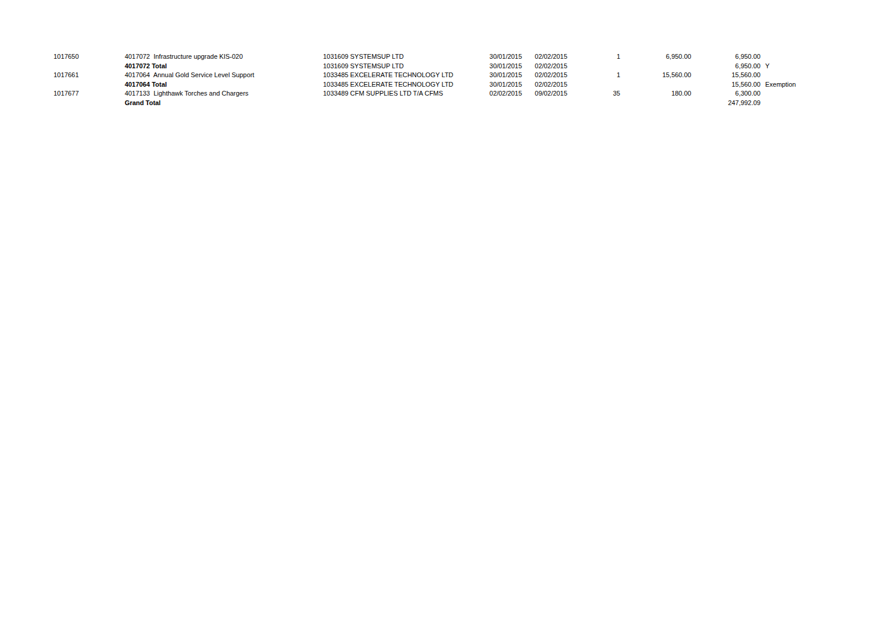| 1017650 | 4017072 Infrastructure upgrade KIS-020 | 1031609 SYSTEMSUP LTD | 30/01/2015 | 02/02/2015 | 1 | 6,950.00 | 6,950.00 | |
| | 4017072 Total | 1031609 SYSTEMSUP LTD | 30/01/2015 | 02/02/2015 | | | 6,950.00 | Y |
| 1017661 | 4017064 Annual Gold Service Level Support | 1033485 EXCELERATE TECHNOLOGY LTD | 30/01/2015 | 02/02/2015 | 1 | 15,560.00 | 15,560.00 | |
| | 4017064 Total | 1033485 EXCELERATE TECHNOLOGY LTD | 30/01/2015 | 02/02/2015 | | | 15,560.00 | Exemption |
| 1017677 | 4017133 Lighthawk Torches and Chargers | 1033489 CFM SUPPLIES LTD T/A CFMS | 02/02/2015 | 09/02/2015 | 35 | 180.00 | 6,300.00 | |
| | Grand Total | | | | | | 247,992.09 | |